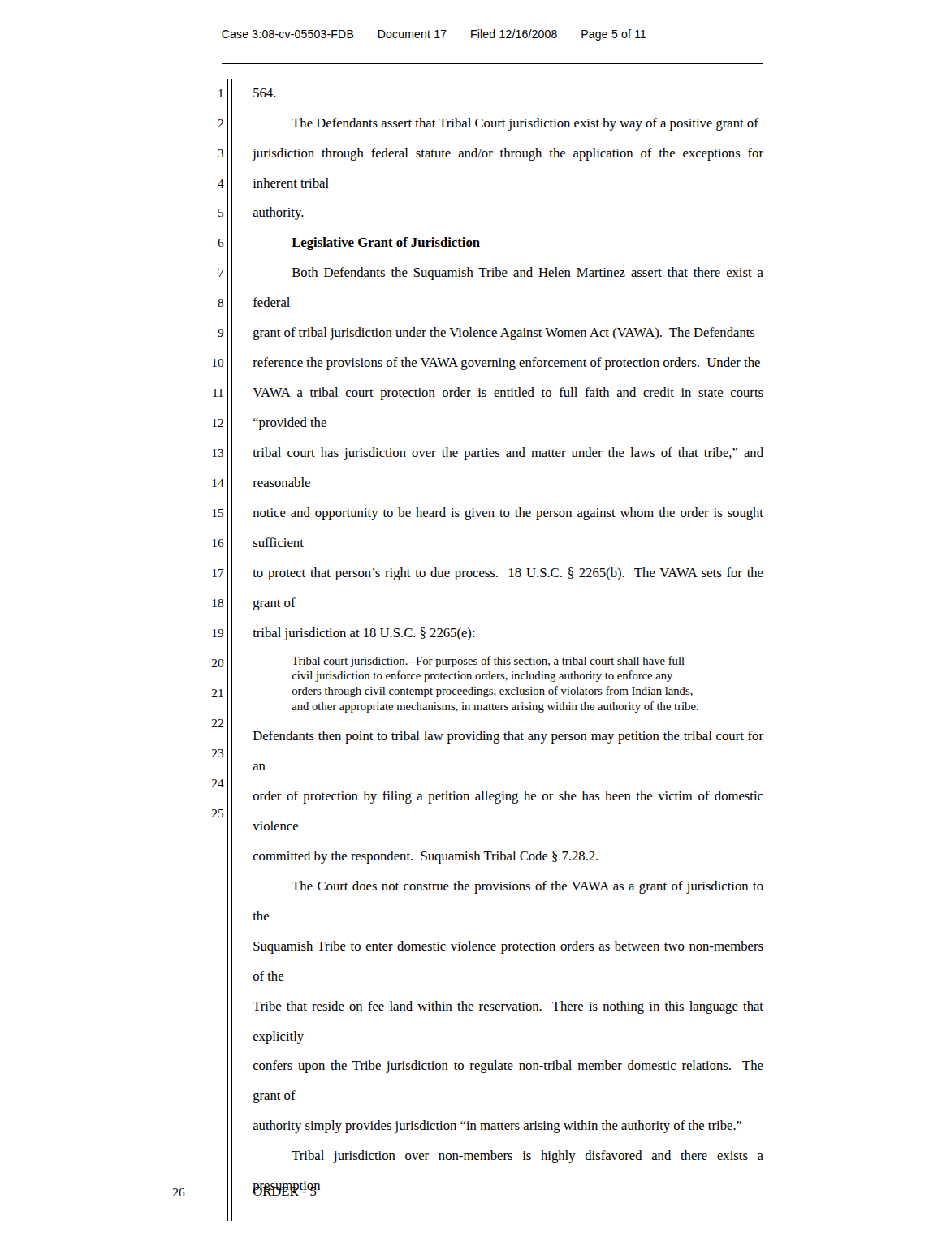Case 3:08-cv-05503-FDB Document 17 Filed 12/16/2008 Page 5 of 11
1
2
3
4
5
6
7
8
9
10
11
12
13
14
15
16
17
18
19
20
21
22
23
24
25
564.
The Defendants assert that Tribal Court jurisdiction exist by way of a positive grant of
jurisdiction through federal statute and/or through the application of the exceptions for inherent tribal
authority.
Legislative Grant of Jurisdiction
Both Defendants the Suquamish Tribe and Helen Martinez assert that there exist a federal
grant of tribal jurisdiction under the Violence Against Women Act (VAWA). The Defendants
reference the provisions of the VAWA governing enforcement of protection orders. Under the
VAWA a tribal court protection order is entitled to full faith and credit in state courts “provided the
tribal court has jurisdiction over the parties and matter under the laws of that tribe,” and reasonable
notice and opportunity to be heard is given to the person against whom the order is sought sufficient
to protect that person’s right to due process. 18 U.S.C. § 2265(b). The VAWA sets for the grant of
tribal jurisdiction at 18 U.S.C. § 2265(e):
Tribal court jurisdiction.--For purposes of this section, a tribal court shall have full
civil jurisdiction to enforce protection orders, including authority to enforce any
orders through civil contempt proceedings, exclusion of violators from Indian lands,
and other appropriate mechanisms, in matters arising within the authority of the tribe.
Defendants then point to tribal law providing that any person may petition the tribal court for an
order of protection by filing a petition alleging he or she has been the victim of domestic violence
committed by the respondent. Suquamish Tribal Code § 7.28.2.
The Court does not construe the provisions of the VAWA as a grant of jurisdiction to the
Suquamish Tribe to enter domestic violence protection orders as between two non-members of the
Tribe that reside on fee land within the reservation. There is nothing in this language that explicitly
confers upon the Tribe jurisdiction to regulate non-tribal member domestic relations. The grant of
authority simply provides jurisdiction “in matters arising within the authority of the tribe.”
Tribal jurisdiction over non-members is highly disfavored and there exists a presumption
26
ORDER - 5